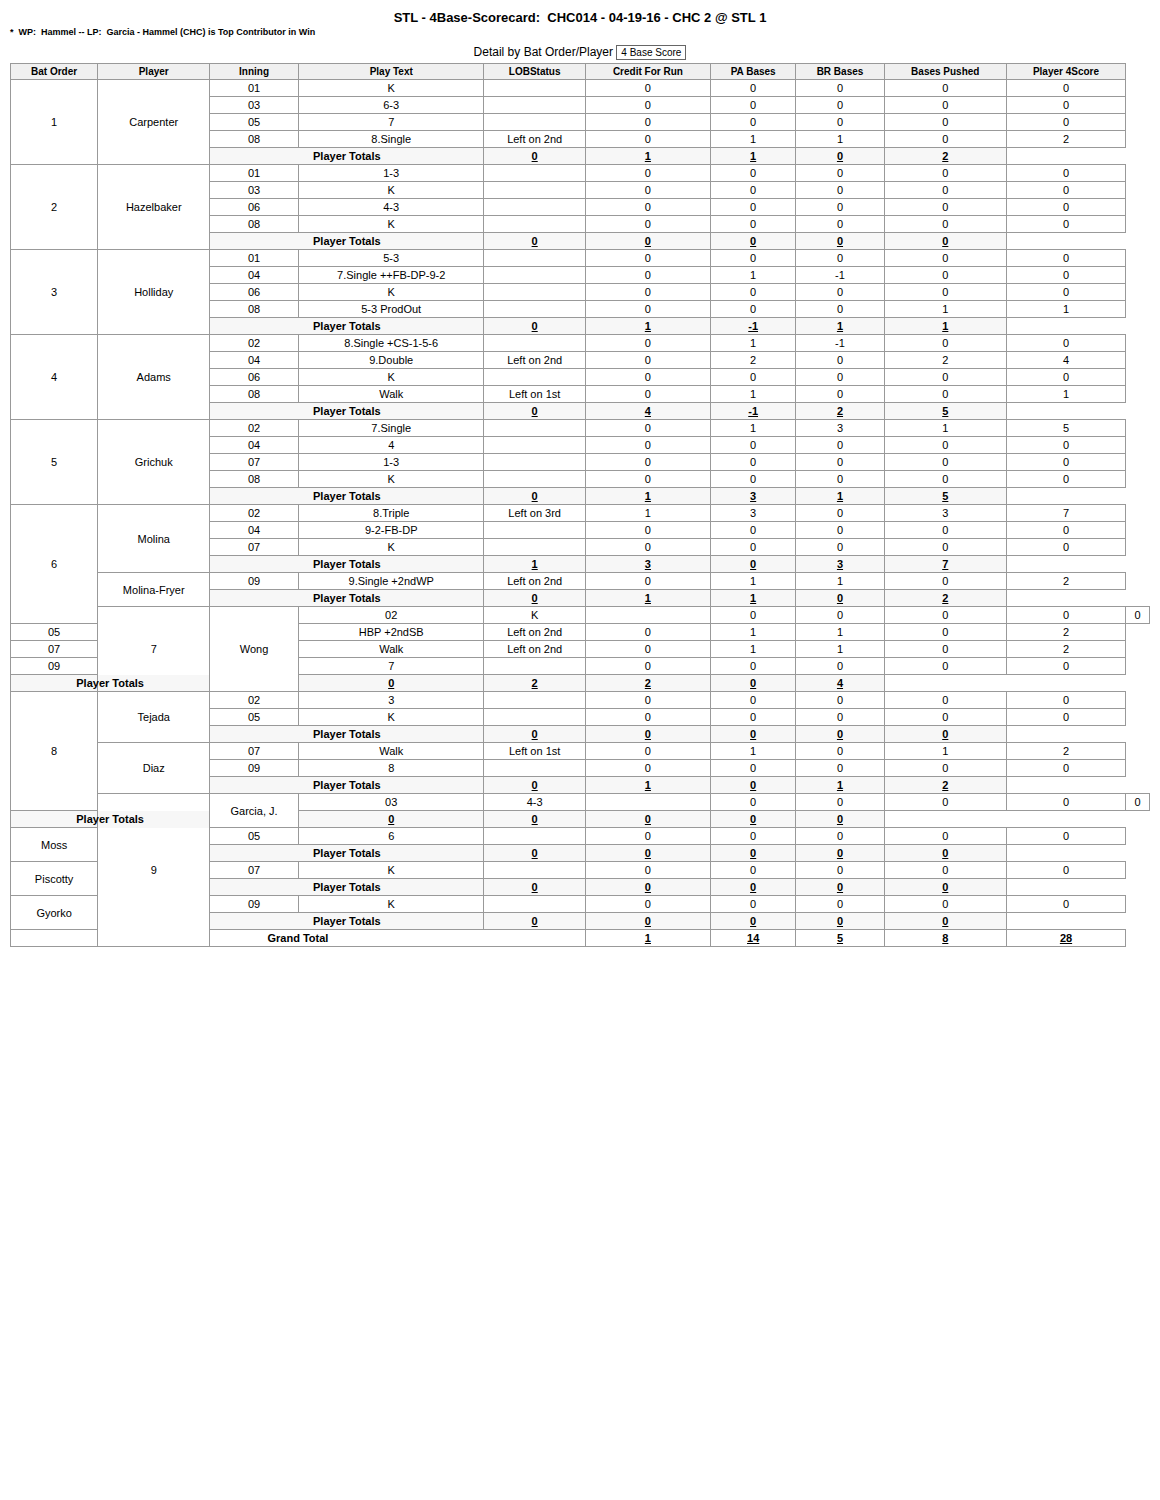STL - 4Base-Scorecard: CHC014 - 04-19-16 - CHC 2 @ STL 1
* WP: Hammel -- LP: Garcia - Hammel (CHC) is Top Contributor in Win
Detail by Bat Order/Player 4 Base Score
| Bat Order | Player | Inning | Play Text | LOBStatus | Credit For Run | PA Bases | BR Bases | Bases Pushed | Player 4Score |
| --- | --- | --- | --- | --- | --- | --- | --- | --- | --- |
| 1 | Carpenter | 01 | K | | 0 | 0 | 0 | 0 | 0 |
| 03 | 6-3 | | 0 | 0 | 0 | 0 | 0 |
| 05 | 7 | | 0 | 0 | 0 | 0 | 0 |
| 08 | 8.Single | Left on 2nd | 0 | 1 | 1 | 0 | 2 |
| Player Totals | 0 | 1 | 1 | 0 | 2 |
| 2 | Hazelbaker | 01 | 1-3 | | 0 | 0 | 0 | 0 | 0 |
| 03 | K | | 0 | 0 | 0 | 0 | 0 |
| 06 | 4-3 | | 0 | 0 | 0 | 0 | 0 |
| 08 | K | | 0 | 0 | 0 | 0 | 0 |
| Player Totals | 0 | 0 | 0 | 0 | 0 |
| 3 | Holliday | 01 | 5-3 | | 0 | 0 | 0 | 0 | 0 |
| 04 | 7.Single ++FB-DP-9-2 | | 0 | 1 | -1 | 0 | 0 |
| 06 | K | | 0 | 0 | 0 | 0 | 0 |
| 08 | 5-3 ProdOut | | 0 | 0 | 0 | 1 | 1 |
| Player Totals | 0 | 1 | -1 | 1 | 1 |
| 4 | Adams | 02 | 8.Single +CS-1-5-6 | | 0 | 1 | -1 | 0 | 0 |
| 04 | 9.Double | Left on 2nd | 0 | 2 | 0 | 2 | 4 |
| 06 | K | | 0 | 0 | 0 | 0 | 0 |
| 08 | Walk | Left on 1st | 0 | 1 | 0 | 0 | 1 |
| Player Totals | 0 | 4 | -1 | 2 | 5 |
| 5 | Grichuk | 02 | 7.Single | | 0 | 1 | 3 | 1 | 5 |
| 04 | 4 | | 0 | 0 | 0 | 0 | 0 |
| 07 | 1-3 | | 0 | 0 | 0 | 0 | 0 |
| 08 | K | | 0 | 0 | 0 | 0 | 0 |
| Player Totals | 0 | 1 | 3 | 1 | 5 |
| 6 | Molina | 02 | 8.Triple | Left on 3rd | 1 | 3 | 0 | 3 | 7 |
| 04 | 9-2-FB-DP | | 0 | 0 | 0 | 0 | 0 |
| 07 | K | | 0 | 0 | 0 | 0 | 0 |
| Player Totals | 1 | 3 | 0 | 3 | 7 |
| Molina-Fryer | 09 | 9.Single +2ndWP | Left on 2nd | 0 | 1 | 1 | 0 | 2 |
| Player Totals | 0 | 1 | 1 | 0 | 2 |
| 7 | Wong | 02 | K | | 0 | 0 | 0 | 0 | 0 |
| 05 | HBP +2ndSB | Left on 2nd | 0 | 1 | 1 | 0 | 2 |
| 07 | Walk | Left on 2nd | 0 | 1 | 1 | 0 | 2 |
| 09 | 7 | | 0 | 0 | 0 | 0 | 0 |
| Player Totals | 0 | 2 | 2 | 0 | 4 |
| 8 | Tejada | 02 | 3 | | 0 | 0 | 0 | 0 | 0 |
| 05 | K | | 0 | 0 | 0 | 0 | 0 |
| Player Totals | 0 | 0 | 0 | 0 | 0 |
| Diaz | 07 | Walk | Left on 1st | 0 | 1 | 0 | 1 | 2 |
| 09 | 8 | | 0 | 0 | 0 | 0 | 0 |
| Player Totals | 0 | 1 | 0 | 1 | 2 |
| 9 | Garcia, J. | 03 | 4-3 | | 0 | 0 | 0 | 0 | 0 |
| Player Totals | 0 | 0 | 0 | 0 | 0 |
| Moss | 05 | 6 | | 0 | 0 | 0 | 0 | 0 |
| Player Totals | 0 | 0 | 0 | 0 | 0 |
| Piscotty | 07 | K | | 0 | 0 | 0 | 0 | 0 |
| Player Totals | 0 | 0 | 0 | 0 | 0 |
| Gyorko | 09 | K | | 0 | 0 | 0 | 0 | 0 |
| Player Totals | 0 | 0 | 0 | 0 | 0 |
| Grand Total | 1 | 14 | 5 | 8 | 28 |